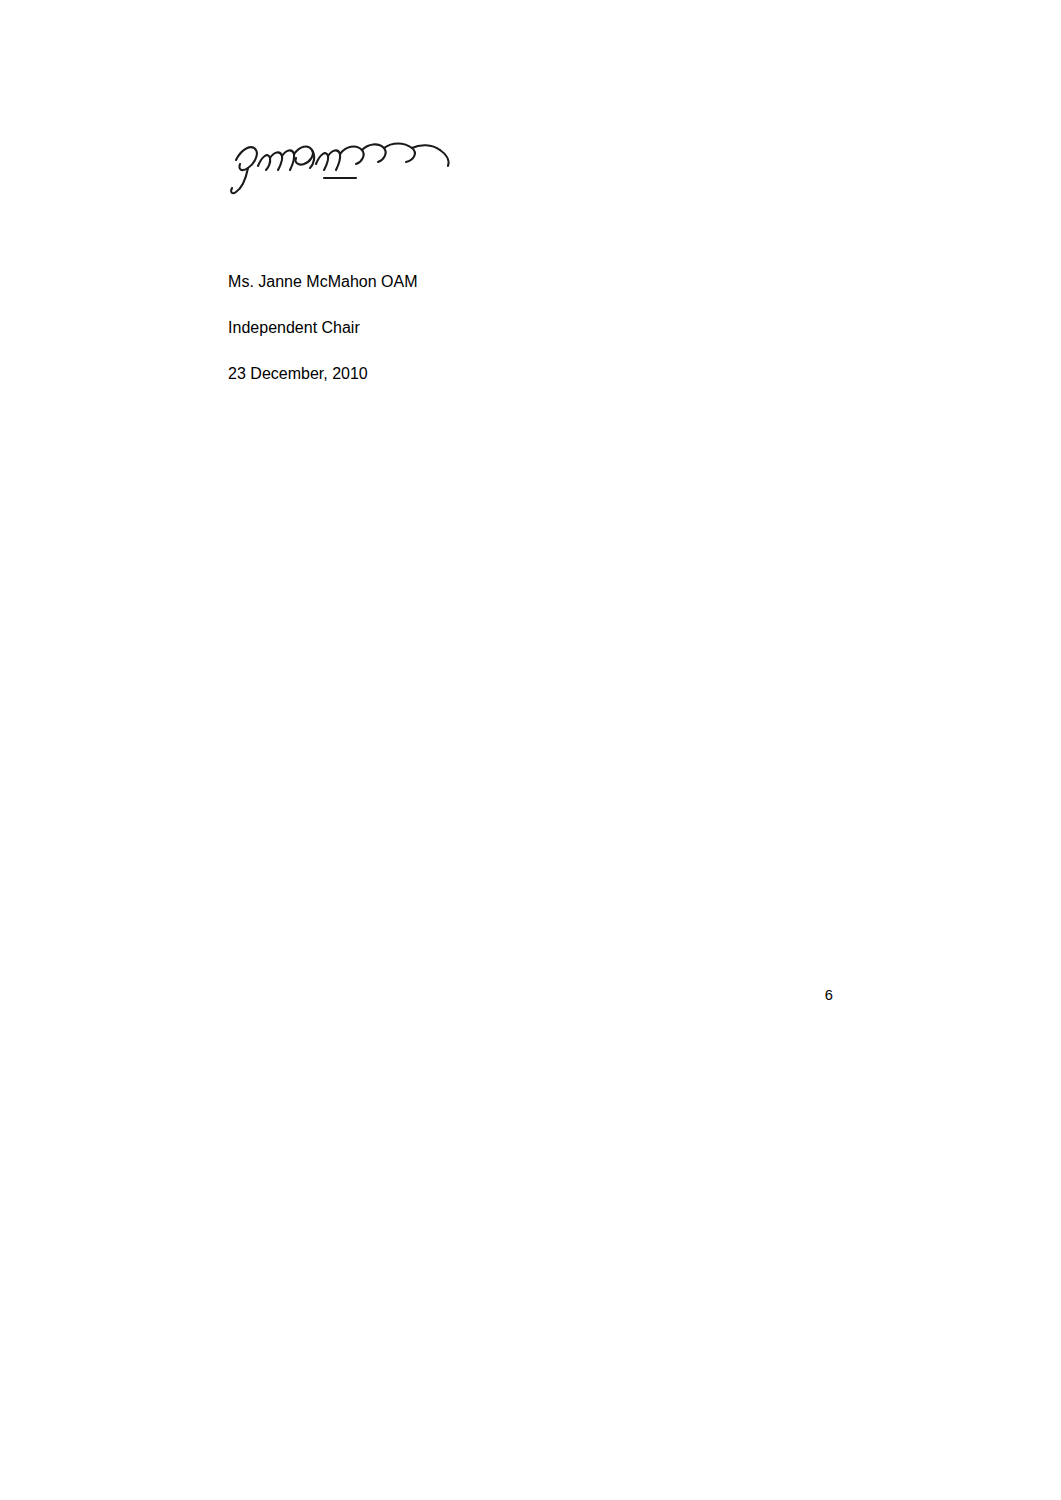Ms. Janne McMahon OAM
Independent Chair
23 December, 2010
6